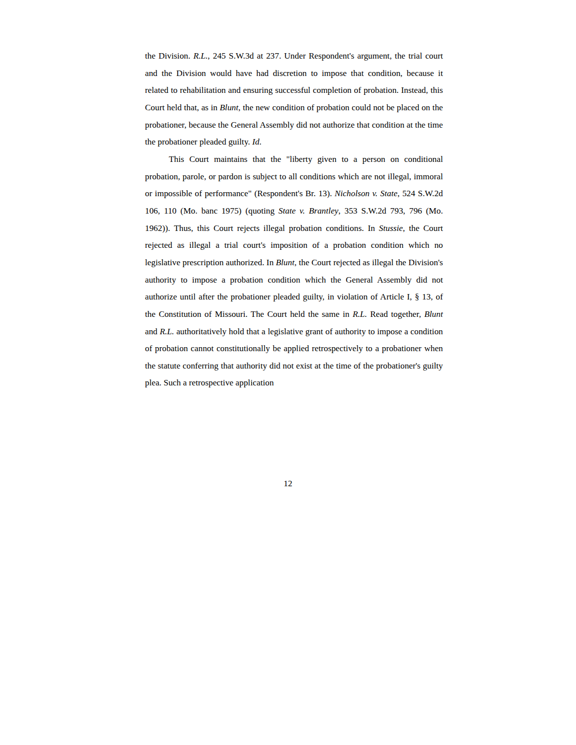the Division. R.L., 245 S.W.3d at 237. Under Respondent's argument, the trial court and the Division would have had discretion to impose that condition, because it related to rehabilitation and ensuring successful completion of probation. Instead, this Court held that, as in Blunt, the new condition of probation could not be placed on the probationer, because the General Assembly did not authorize that condition at the time the probationer pleaded guilty. Id.
This Court maintains that the "liberty given to a person on conditional probation, parole, or pardon is subject to all conditions which are not illegal, immoral or impossible of performance" (Respondent's Br. 13). Nicholson v. State, 524 S.W.2d 106, 110 (Mo. banc 1975) (quoting State v. Brantley, 353 S.W.2d 793, 796 (Mo. 1962)). Thus, this Court rejects illegal probation conditions. In Stussie, the Court rejected as illegal a trial court's imposition of a probation condition which no legislative prescription authorized. In Blunt, the Court rejected as illegal the Division's authority to impose a probation condition which the General Assembly did not authorize until after the probationer pleaded guilty, in violation of Article I, § 13, of the Constitution of Missouri. The Court held the same in R.L. Read together, Blunt and R.L. authoritatively hold that a legislative grant of authority to impose a condition of probation cannot constitutionally be applied retrospectively to a probationer when the statute conferring that authority did not exist at the time of the probationer's guilty plea. Such a retrospective application
12